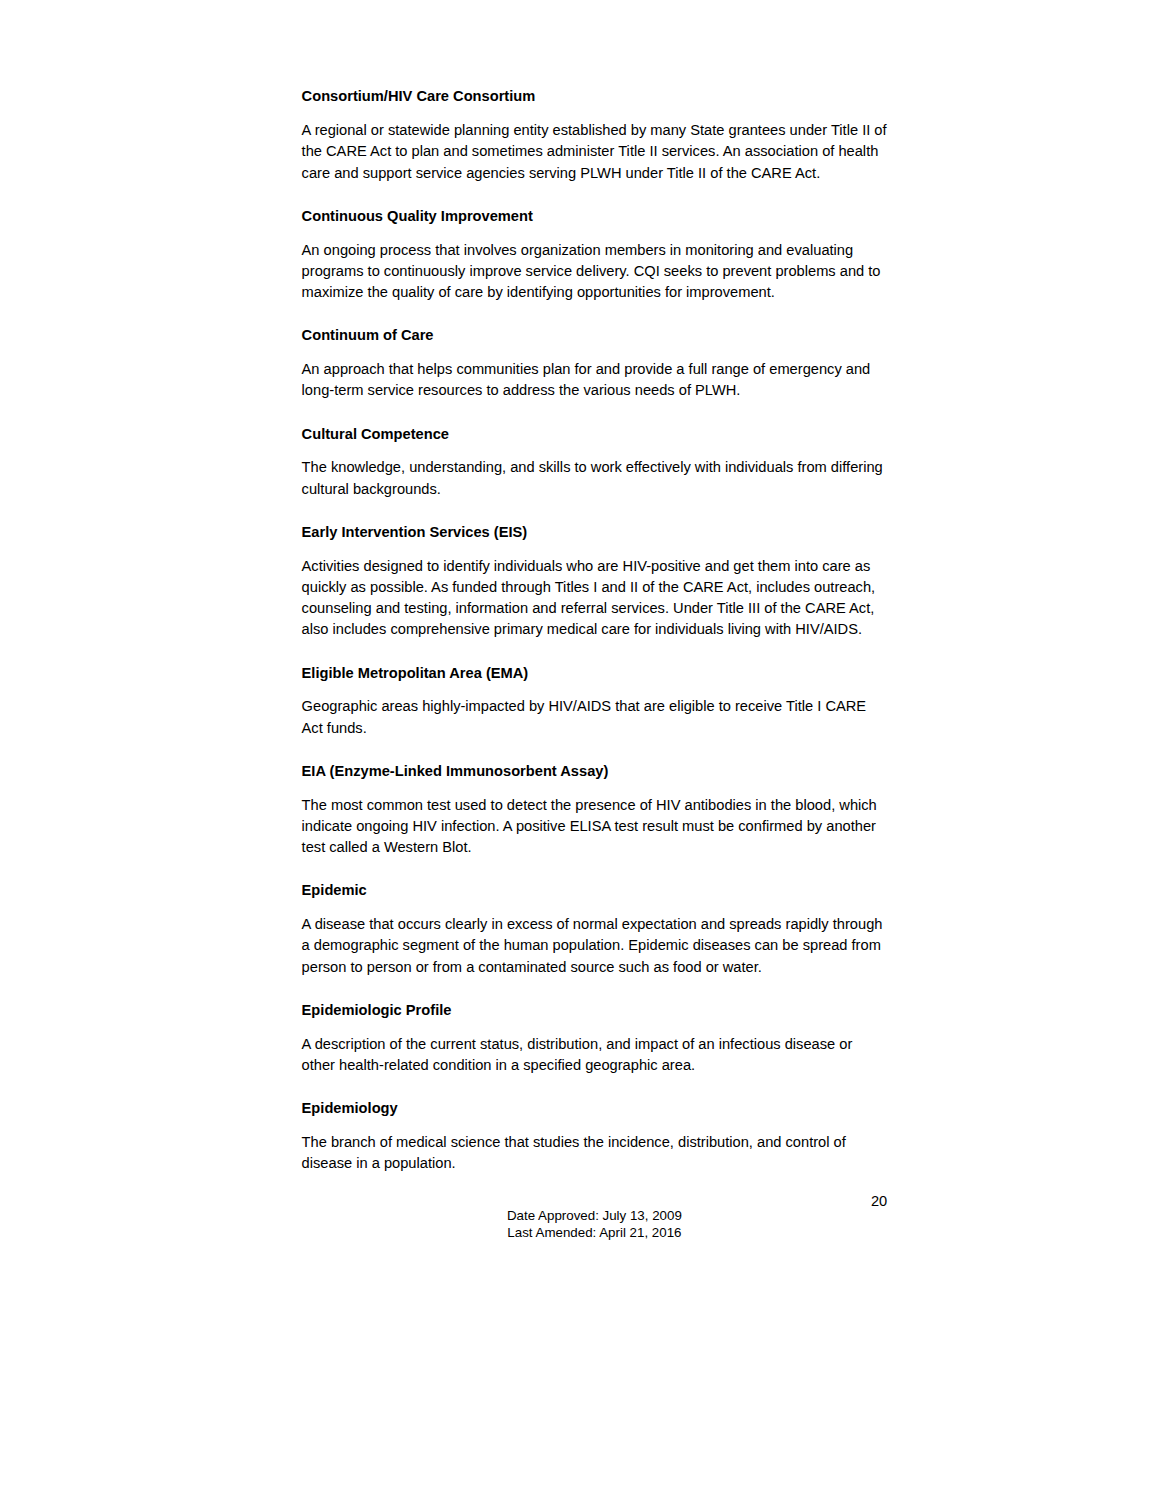Consortium/HIV Care Consortium
A regional or statewide planning entity established by many State grantees under Title II of the CARE Act to plan and sometimes administer Title II services. An association of health care and support service agencies serving PLWH under Title II of the CARE Act.
Continuous Quality Improvement
An ongoing process that involves organization members in monitoring and evaluating programs to continuously improve service delivery. CQI seeks to prevent problems and to maximize the quality of care by identifying opportunities for improvement.
Continuum of Care
An approach that helps communities plan for and provide a full range of emergency and long-term service resources to address the various needs of PLWH.
Cultural Competence
The knowledge, understanding, and skills to work effectively with individuals from differing cultural backgrounds.
Early Intervention Services (EIS)
Activities designed to identify individuals who are HIV-positive and get them into care as quickly as possible. As funded through Titles I and II of the CARE Act, includes outreach, counseling and testing, information and referral services. Under Title III of the CARE Act, also includes comprehensive primary medical care for individuals living with HIV/AIDS.
Eligible Metropolitan Area (EMA)
Geographic areas highly-impacted by HIV/AIDS that are eligible to receive Title I CARE Act funds.
EIA (Enzyme-Linked Immunosorbent Assay)
The most common test used to detect the presence of HIV antibodies in the blood, which indicate ongoing HIV infection. A positive ELISA test result must be confirmed by another test called a Western Blot.
Epidemic
A disease that occurs clearly in excess of normal expectation and spreads rapidly through a demographic segment of the human population. Epidemic diseases can be spread from person to person or from a contaminated source such as food or water.
Epidemiologic Profile
A description of the current status, distribution, and impact of an infectious disease or other health-related condition in a specified geographic area.
Epidemiology
The branch of medical science that studies the incidence, distribution, and control of disease in a population.
20
Date Approved: July 13, 2009
Last Amended: April 21, 2016